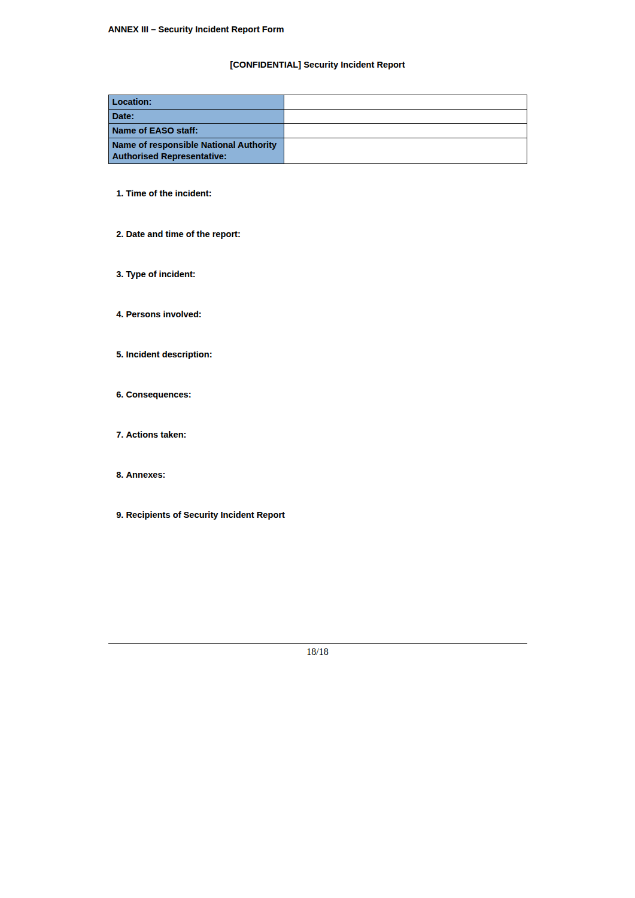ANNEX III – Security Incident Report Form
[CONFIDENTIAL] Security Incident Report
| Location: | |
| Date: | |
| Name of EASO staff: | |
| Name of responsible National Authority Authorised Representative: | |
Time of the incident:
Date and time of the report:
Type of incident:
Persons involved:
Incident description:
Consequences:
Actions taken:
Annexes:
Recipients of Security Incident Report
18/18